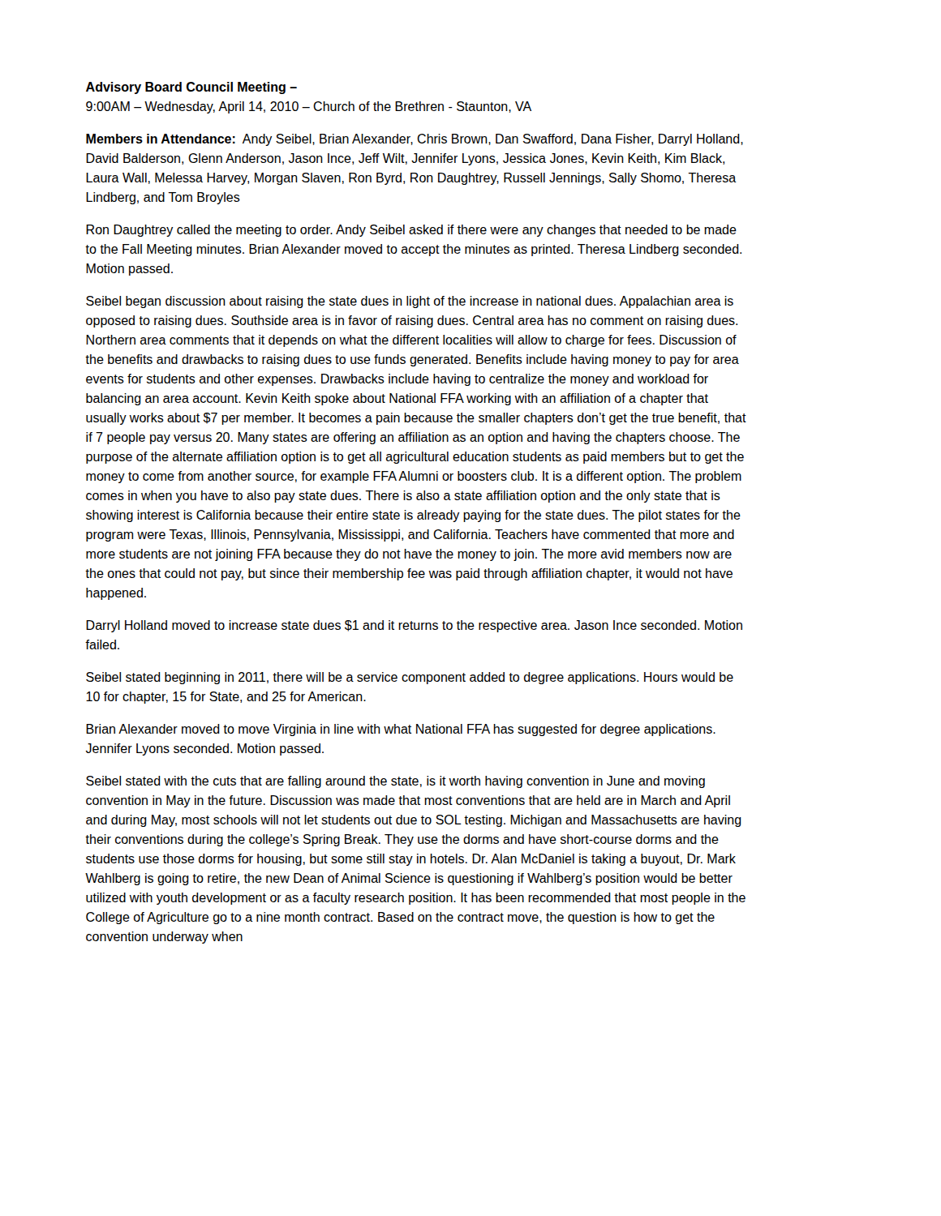Advisory Board Council Meeting –
9:00AM – Wednesday, April 14, 2010 – Church of the Brethren - Staunton, VA
Members in Attendance: Andy Seibel, Brian Alexander, Chris Brown, Dan Swafford, Dana Fisher, Darryl Holland, David Balderson, Glenn Anderson, Jason Ince, Jeff Wilt, Jennifer Lyons, Jessica Jones, Kevin Keith, Kim Black, Laura Wall, Melessa Harvey, Morgan Slaven, Ron Byrd, Ron Daughtrey, Russell Jennings, Sally Shomo, Theresa Lindberg, and Tom Broyles
Ron Daughtrey called the meeting to order. Andy Seibel asked if there were any changes that needed to be made to the Fall Meeting minutes. Brian Alexander moved to accept the minutes as printed. Theresa Lindberg seconded. Motion passed.
Seibel began discussion about raising the state dues in light of the increase in national dues. Appalachian area is opposed to raising dues. Southside area is in favor of raising dues. Central area has no comment on raising dues. Northern area comments that it depends on what the different localities will allow to charge for fees. Discussion of the benefits and drawbacks to raising dues to use funds generated. Benefits include having money to pay for area events for students and other expenses. Drawbacks include having to centralize the money and workload for balancing an area account. Kevin Keith spoke about National FFA working with an affiliation of a chapter that usually works about $7 per member. It becomes a pain because the smaller chapters don’t get the true benefit, that if 7 people pay versus 20. Many states are offering an affiliation as an option and having the chapters choose. The purpose of the alternate affiliation option is to get all agricultural education students as paid members but to get the money to come from another source, for example FFA Alumni or boosters club. It is a different option. The problem comes in when you have to also pay state dues. There is also a state affiliation option and the only state that is showing interest is California because their entire state is already paying for the state dues. The pilot states for the program were Texas, Illinois, Pennsylvania, Mississippi, and California. Teachers have commented that more and more students are not joining FFA because they do not have the money to join. The more avid members now are the ones that could not pay, but since their membership fee was paid through affiliation chapter, it would not have happened.
Darryl Holland moved to increase state dues $1 and it returns to the respective area. Jason Ince seconded. Motion failed.
Seibel stated beginning in 2011, there will be a service component added to degree applications. Hours would be 10 for chapter, 15 for State, and 25 for American.
Brian Alexander moved to move Virginia in line with what National FFA has suggested for degree applications. Jennifer Lyons seconded. Motion passed.
Seibel stated with the cuts that are falling around the state, is it worth having convention in June and moving convention in May in the future. Discussion was made that most conventions that are held are in March and April and during May, most schools will not let students out due to SOL testing. Michigan and Massachusetts are having their conventions during the college’s Spring Break. They use the dorms and have short-course dorms and the students use those dorms for housing, but some still stay in hotels. Dr. Alan McDaniel is taking a buyout, Dr. Mark Wahlberg is going to retire, the new Dean of Animal Science is questioning if Wahlberg’s position would be better utilized with youth development or as a faculty research position. It has been recommended that most people in the College of Agriculture go to a nine month contract. Based on the contract move, the question is how to get the convention underway when